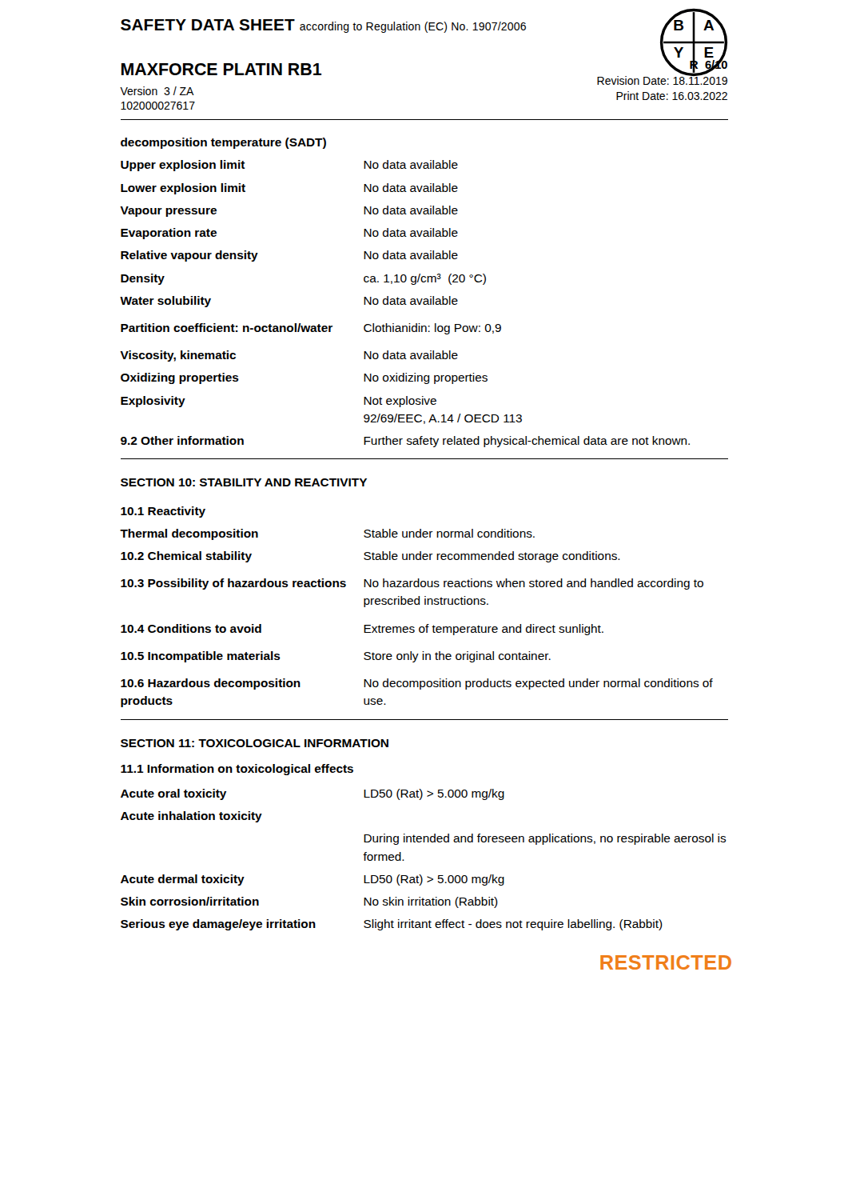SAFETY DATA SHEET according to Regulation (EC) No. 1907/2006
B A Y E R
MAXFORCE PLATIN RB1
Version 3 / ZA
102000027617
6/10
Revision Date: 18.11.2019
Print Date: 16.03.2022
| decomposition temperature (SADT) | |
| Upper explosion limit | No data available |
| Lower explosion limit | No data available |
| Vapour pressure | No data available |
| Evaporation rate | No data available |
| Relative vapour density | No data available |
| Density | ca. 1,10 g/cm³ (20 °C) |
| Water solubility | No data available |
| Partition coefficient: n-octanol/water | Clothianidin: log Pow: 0,9 |
| Viscosity, kinematic | No data available |
| Oxidizing properties | No oxidizing properties |
| Explosivity | Not explosive 92/69/EEC, A.14 / OECD 113 |
| 9.2 Other information | Further safety related physical-chemical data are not known. |
SECTION 10: STABILITY AND REACTIVITY
| 10.1 Reactivity | |
| Thermal decomposition | Stable under normal conditions. |
| 10.2 Chemical stability | Stable under recommended storage conditions. |
| 10.3 Possibility of hazardous reactions | No hazardous reactions when stored and handled according to prescribed instructions. |
| 10.4 Conditions to avoid | Extremes of temperature and direct sunlight. |
| 10.5 Incompatible materials | Store only in the original container. |
| 10.6 Hazardous decomposition products | No decomposition products expected under normal conditions of use. |
SECTION 11: TOXICOLOGICAL INFORMATION
11.1 Information on toxicological effects
| Acute oral toxicity | LD50 (Rat) > 5.000 mg/kg |
| Acute inhalation toxicity | |
| | During intended and foreseen applications, no respirable aerosol is formed. |
| Acute dermal toxicity | LD50 (Rat) > 5.000 mg/kg |
| Skin corrosion/irritation | No skin irritation (Rabbit) |
| Serious eye damage/eye irritation | Slight irritant effect - does not require labelling. (Rabbit) |
RESTRICTED